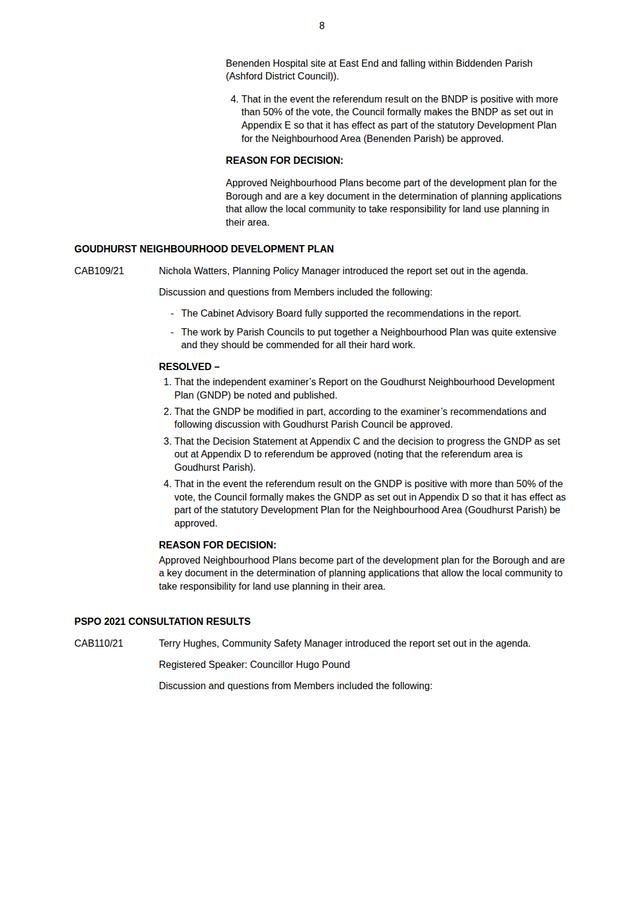8
Benenden Hospital site at East End and falling within Biddenden Parish (Ashford District Council)).
That in the event the referendum result on the BNDP is positive with more than 50% of the vote, the Council formally makes the BNDP as set out in Appendix E so that it has effect as part of the statutory Development Plan for the Neighbourhood Area (Benenden Parish) be approved.
REASON FOR DECISION:
Approved Neighbourhood Plans become part of the development plan for the Borough and are a key document in the determination of planning applications that allow the local community to take responsibility for land use planning in their area.
Goudhurst Neighbourhood Development Plan
CAB109/21
Nichola Watters, Planning Policy Manager introduced the report set out in the agenda.
Discussion and questions from Members included the following:
The Cabinet Advisory Board fully supported the recommendations in the report.
The work by Parish Councils to put together a Neighbourhood Plan was quite extensive and they should be commended for all their hard work.
RESOLVED –
That the independent examiner’s Report on the Goudhurst Neighbourhood Development Plan (GNDP) be noted and published.
That the GNDP be modified in part, according to the examiner’s recommendations and following discussion with Goudhurst Parish Council be approved.
That the Decision Statement at Appendix C and the decision to progress the GNDP as set out at Appendix D to referendum be approved (noting that the referendum area is Goudhurst Parish).
That in the event the referendum result on the GNDP is positive with more than 50% of the vote, the Council formally makes the GNDP as set out in Appendix D so that it has effect as part of the statutory Development Plan for the Neighbourhood Area (Goudhurst Parish) be approved.
REASON FOR DECISION:
Approved Neighbourhood Plans become part of the development plan for the Borough and are a key document in the determination of planning applications that allow the local community to take responsibility for land use planning in their area.
PSPO 2021 Consultation Results
CAB110/21
Terry Hughes, Community Safety Manager introduced the report set out in the agenda.
Registered Speaker: Councillor Hugo Pound
Discussion and questions from Members included the following: